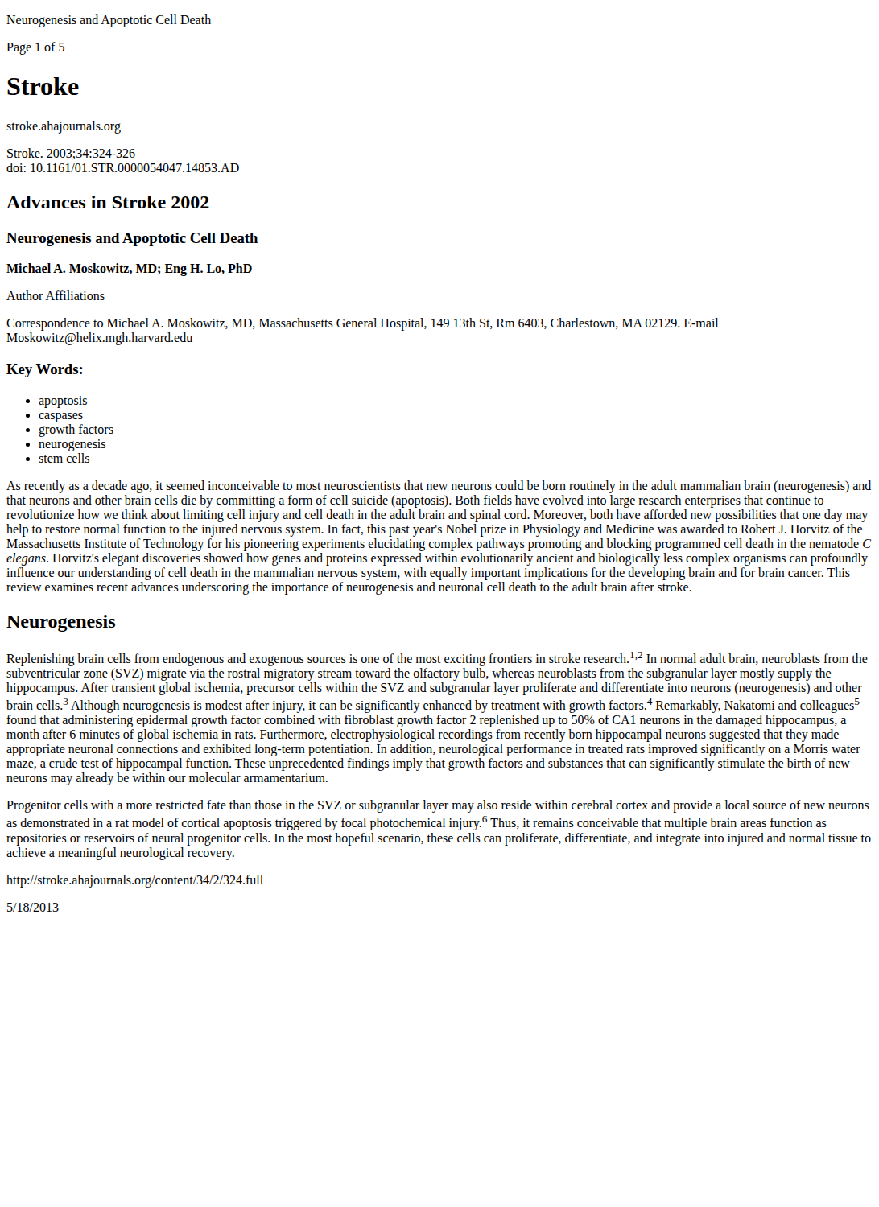Neurogenesis and Apoptotic Cell Death
Page 1 of 5
Stroke
stroke.ahajournals.org
Stroke. 2003;34:324-326
doi: 10.1161/01.STR.0000054047.14853.AD
Advances in Stroke 2002
Neurogenesis and Apoptotic Cell Death
Michael A. Moskowitz, MD; Eng H. Lo, PhD
Author Affiliations
Correspondence to Michael A. Moskowitz, MD, Massachusetts General Hospital, 149 13th St, Rm 6403, Charlestown, MA 02129. E-mail Moskowitz@helix.mgh.harvard.edu
Key Words:
apoptosis
caspases
growth factors
neurogenesis
stem cells
As recently as a decade ago, it seemed inconceivable to most neuroscientists that new neurons could be born routinely in the adult mammalian brain (neurogenesis) and that neurons and other brain cells die by committing a form of cell suicide (apoptosis). Both fields have evolved into large research enterprises that continue to revolutionize how we think about limiting cell injury and cell death in the adult brain and spinal cord. Moreover, both have afforded new possibilities that one day may help to restore normal function to the injured nervous system. In fact, this past year's Nobel prize in Physiology and Medicine was awarded to Robert J. Horvitz of the Massachusetts Institute of Technology for his pioneering experiments elucidating complex pathways promoting and blocking programmed cell death in the nematode C elegans. Horvitz's elegant discoveries showed how genes and proteins expressed within evolutionarily ancient and biologically less complex organisms can profoundly influence our understanding of cell death in the mammalian nervous system, with equally important implications for the developing brain and for brain cancer. This review examines recent advances underscoring the importance of neurogenesis and neuronal cell death to the adult brain after stroke.
Neurogenesis
Replenishing brain cells from endogenous and exogenous sources is one of the most exciting frontiers in stroke research.1,2 In normal adult brain, neuroblasts from the subventricular zone (SVZ) migrate via the rostral migratory stream toward the olfactory bulb, whereas neuroblasts from the subgranular layer mostly supply the hippocampus. After transient global ischemia, precursor cells within the SVZ and subgranular layer proliferate and differentiate into neurons (neurogenesis) and other brain cells.3 Although neurogenesis is modest after injury, it can be significantly enhanced by treatment with growth factors.4 Remarkably, Nakatomi and colleagues5 found that administering epidermal growth factor combined with fibroblast growth factor 2 replenished up to 50% of CA1 neurons in the damaged hippocampus, a month after 6 minutes of global ischemia in rats. Furthermore, electrophysiological recordings from recently born hippocampal neurons suggested that they made appropriate neuronal connections and exhibited long-term potentiation. In addition, neurological performance in treated rats improved significantly on a Morris water maze, a crude test of hippocampal function. These unprecedented findings imply that growth factors and substances that can significantly stimulate the birth of new neurons may already be within our molecular armamentarium.
Progenitor cells with a more restricted fate than those in the SVZ or subgranular layer may also reside within cerebral cortex and provide a local source of new neurons as demonstrated in a rat model of cortical apoptosis triggered by focal photochemical injury.6 Thus, it remains conceivable that multiple brain areas function as repositories or reservoirs of neural progenitor cells. In the most hopeful scenario, these cells can proliferate, differentiate, and integrate into injured and normal tissue to achieve a meaningful neurological recovery.
http://stroke.ahajournals.org/content/34/2/324.full
5/18/2013